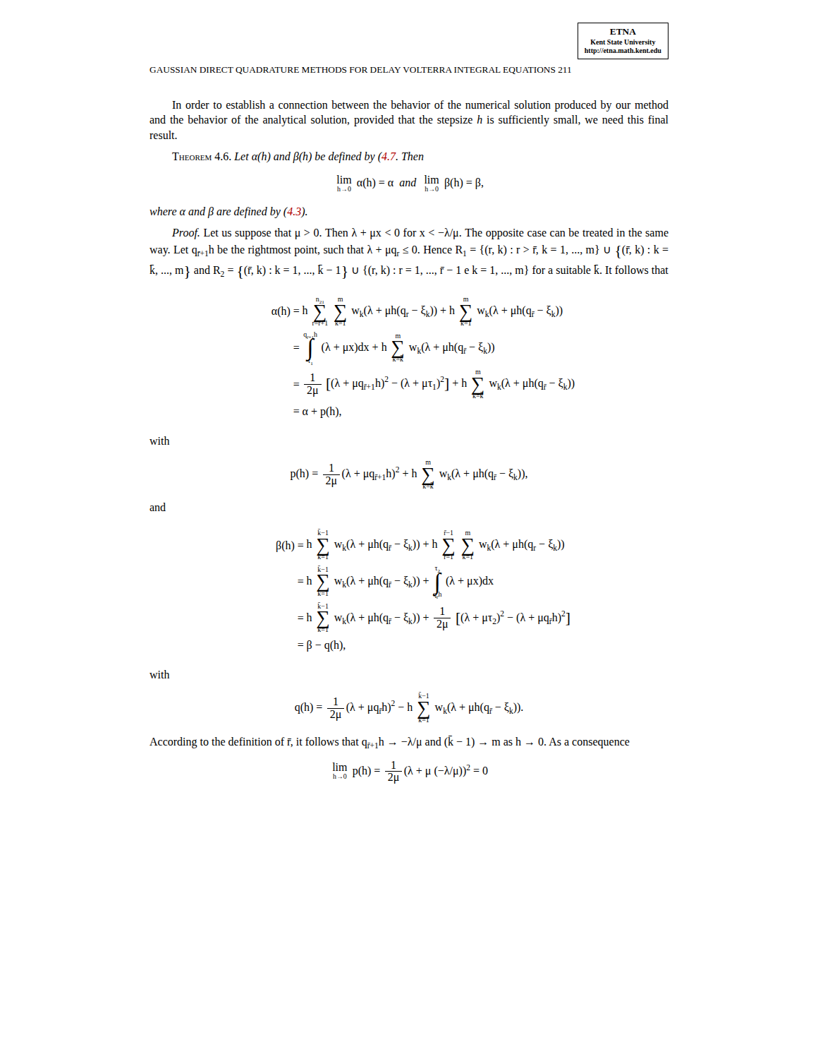ETNA
Kent State University
http://etna.math.kent.edu
GAUSSIAN DIRECT QUADRATURE METHODS FOR DELAY VOLTERRA INTEGRAL EQUATIONS 211
In order to establish a connection between the behavior of the numerical solution produced by our method and the behavior of the analytical solution, provided that the stepsize h is sufficiently small, we need this final result.
Theorem 4.6. Let α(h) and β(h) be defined by (4.7. Then
lim h→0 α(h) = α and lim h→0 β(h) = β,
where α and β are defined by (4.3).
Proof. Let us suppose that μ > 0. Then λ + μx < 0 for x < −λ/μ. The opposite case can be treated in the same way. Let qr̄+1h be the rightmost point, such that λ + μqr ≤ 0. Hence R1 = {(r, k) : r > r̄, k = 1, ..., m} ∪ {(r̄, k) : k = k̄, ..., m} and R2 = {(r̄, k) : k = 1, ..., k̄ − 1} ∪ {(r, k) : r = 1, ..., r̄ − 1 e k = 1, ..., m} for a suitable k̄. It follows that
| α(h) | = | h n 21 ∑ r=r̄+1 m ∑ k=1 w k (λ + μh(q r − ξ k )) + h m ∑ k=1 w k (λ + μh(q r̄ − ξ k )) |
| | = | q r̄+1 h ∫ τ 1 (λ + μx)dx + h m ∑ k=k̄ w k (λ + μh(q r̄ − ξ k )) |
| | = | 1 2μ [ (λ + μq r̄+1 h) 2 − (λ + μτ 1 ) 2 ] + h m ∑ k=k̄ w k (λ + μh(q r̄ − ξ k )) |
| | = | α + p(h), |
with
p(h) = 12μ(λ + μqr̄+1h)2 + h m∑k=k̄ wk(λ + μh(qr̄ − ξk)),
and
| β(h) | = | h k̄−1 ∑ k=1 w k (λ + μh(q r̄ − ξ k )) + h r̄−1 ∑ r=1 m ∑ k=1 w k (λ + μh(q r − ξ k )) |
| | = | h k̄−1 ∑ k=1 w k (λ + μh(q r̄ − ξ k )) + τ 2 ∫ q r̄ h (λ + μx)dx |
| | = | h k̄−1 ∑ k=1 w k (λ + μh(q r̄ − ξ k )) + 1 2μ [ (λ + μτ 2 ) 2 − (λ + μq r̄ h) 2 ] |
| | = | β − q(h), |
with
q(h) = 12μ(λ + μqr̄h)2 − h k̄−1∑k=1 wk(λ + μh(qr̄ − ξk)).
According to the definition of r̄, it follows that qr̄+1h → −λ/μ and (k̄ − 1) → m as h → 0. As a consequence
lim h→0 p(h) = 12μ(λ + μ (−λ/μ))2 = 0